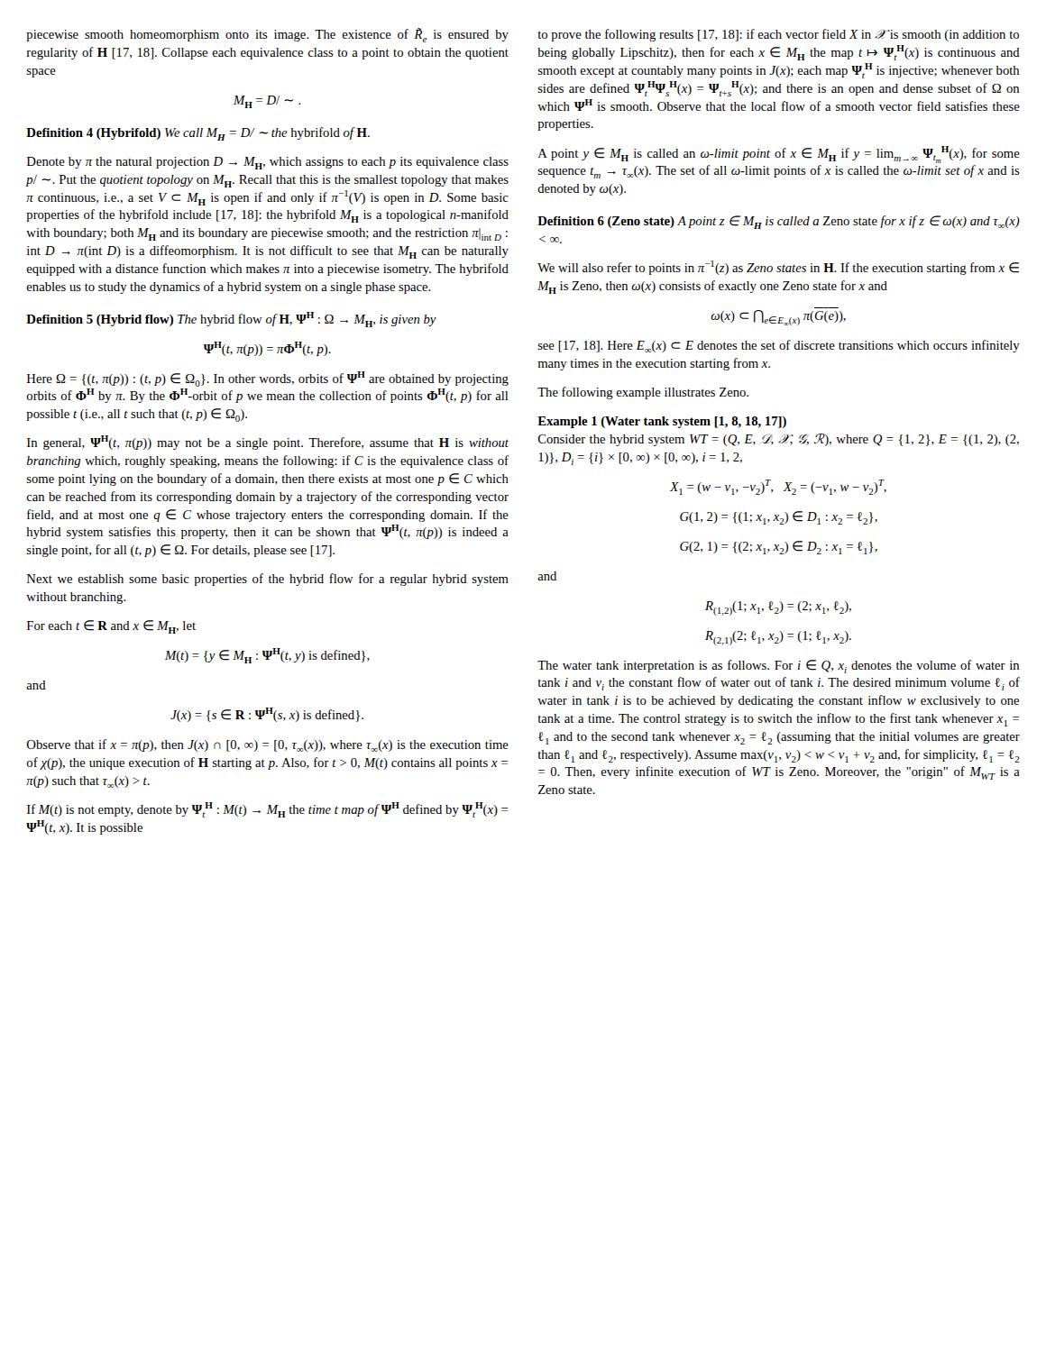piecewise smooth homeomorphism onto its image. The existence of R̃e is ensured by regularity of H [17, 18]. Collapse each equivalence class to a point to obtain the quotient space
MH = D/ ∼ .
Definition 4 (Hybrifold) We call MH = D/ ∼ the hybrifold of H.
Denote by π the natural projection D → MH, which assigns to each p its equivalence class p/ ∼. Put the quotient topology on MH. Recall that this is the smallest topology that makes π continuous, i.e., a set V ⊂ MH is open if and only if π−1(V) is open in D. Some basic properties of the hybrifold include [17, 18]: the hybrifold MH is a topological n-manifold with boundary; both MH and its boundary are piecewise smooth; and the restriction π|int D : int D → π(int D) is a diffeomorphism. It is not difficult to see that MH can be naturally equipped with a distance function which makes π into a piecewise isometry. The hybrifold enables us to study the dynamics of a hybrid system on a single phase space.
Definition 5 (Hybrid flow) The hybrid flow of H, ΨH : Ω → MH, is given by
ΨH(t, π(p)) = πΦH(t, p).
Here Ω = {(t, π(p)) : (t, p) ∈ Ω0}. In other words, orbits of ΨH are obtained by projecting orbits of ΦH by π. By the ΦH-orbit of p we mean the collection of points ΦH(t, p) for all possible t (i.e., all t such that (t, p) ∈ Ω0).
In general, ΨH(t, π(p)) may not be a single point. Therefore, assume that H is without branching which, roughly speaking, means the following: if C is the equivalence class of some point lying on the boundary of a domain, then there exists at most one p ∈ C which can be reached from its corresponding domain by a trajectory of the corresponding vector field, and at most one q ∈ C whose trajectory enters the corresponding domain. If the hybrid system satisfies this property, then it can be shown that ΨH(t, π(p)) is indeed a single point, for all (t, p) ∈ Ω. For details, please see [17].
Next we establish some basic properties of the hybrid flow for a regular hybrid system without branching.
For each t ∈ R and x ∈ MH, let
M(t) = {y ∈ MH : ΨH(t, y) is defined},
and
J(x) = {s ∈ R : ΨH(s, x) is defined}.
Observe that if x = π(p), then J(x) ∩ [0, ∞) = [0, τ∞(x)), where τ∞(x) is the execution time of χ(p), the unique execution of H starting at p. Also, for t > 0, M(t) contains all points x = π(p) such that τ∞(x) > t.
If M(t) is not empty, denote by ΨtH : M(t) → MH the time t map of ΨH defined by ΨtH(x) = ΨH(t, x). It is possible
to prove the following results [17, 18]: if each vector field X in 𝒳 is smooth (in addition to being globally Lipschitz), then for each x ∈ MH the map t ↦ ΨtH(x) is continuous and smooth except at countably many points in J(x); each map ΨtH is injective; whenever both sides are defined ΨtHΨsH(x) = Ψt+sH(x); and there is an open and dense subset of Ω on which ΨH is smooth. Observe that the local flow of a smooth vector field satisfies these properties.
A point y ∈ MH is called an ω-limit point of x ∈ MH if y = limm→∞ ΨtmH(x), for some sequence tm → τ∞(x). The set of all ω-limit points of x is called the ω-limit set of x and is denoted by ω(x).
Definition 6 (Zeno state) A point z ∈ MH is called a Zeno state for x if z ∈ ω(x) and τ∞(x) < ∞.
We will also refer to points in π−1(z) as Zeno states in H. If the execution starting from x ∈ MH is Zeno, then ω(x) consists of exactly one Zeno state for x and
ω(x) ⊂ ⋂e∈E∞(x) π(G(e)),
see [17, 18]. Here E∞(x) ⊂ E denotes the set of discrete transitions which occurs infinitely many times in the execution starting from x.
The following example illustrates Zeno.
Example 1 (Water tank system [1, 8, 18, 17])
Consider the hybrid system WT = (Q, E, 𝒟, 𝒳, 𝒢, ℛ), where Q = {1, 2}, E = {(1, 2), (2, 1)}, Di = {i} × [0, ∞) × [0, ∞), i = 1, 2,
X1 = (w − v1, −v2)T, X2 = (−v1, w − v2)T,
G(1, 2) = {(1; x1, x2) ∈ D1 : x2 = ℓ2},
G(2, 1) = {(2; x1, x2) ∈ D2 : x1 = ℓ1},
and
R(1,2)(1; x1, ℓ2) = (2; x1, ℓ2),
R(2,1)(2; ℓ1, x2) = (1; ℓ1, x2).
The water tank interpretation is as follows. For i ∈ Q, xi denotes the volume of water in tank i and vi the constant flow of water out of tank i. The desired minimum volume ℓi of water in tank i is to be achieved by dedicating the constant inflow w exclusively to one tank at a time. The control strategy is to switch the inflow to the first tank whenever x1 = ℓ1 and to the second tank whenever x2 = ℓ2 (assuming that the initial volumes are greater than ℓ1 and ℓ2, respectively). Assume max(v1, v2) < w < v1 + v2 and, for simplicity, ℓ1 = ℓ2 = 0. Then, every infinite execution of WT is Zeno. Moreover, the "origin" of MWT is a Zeno state.